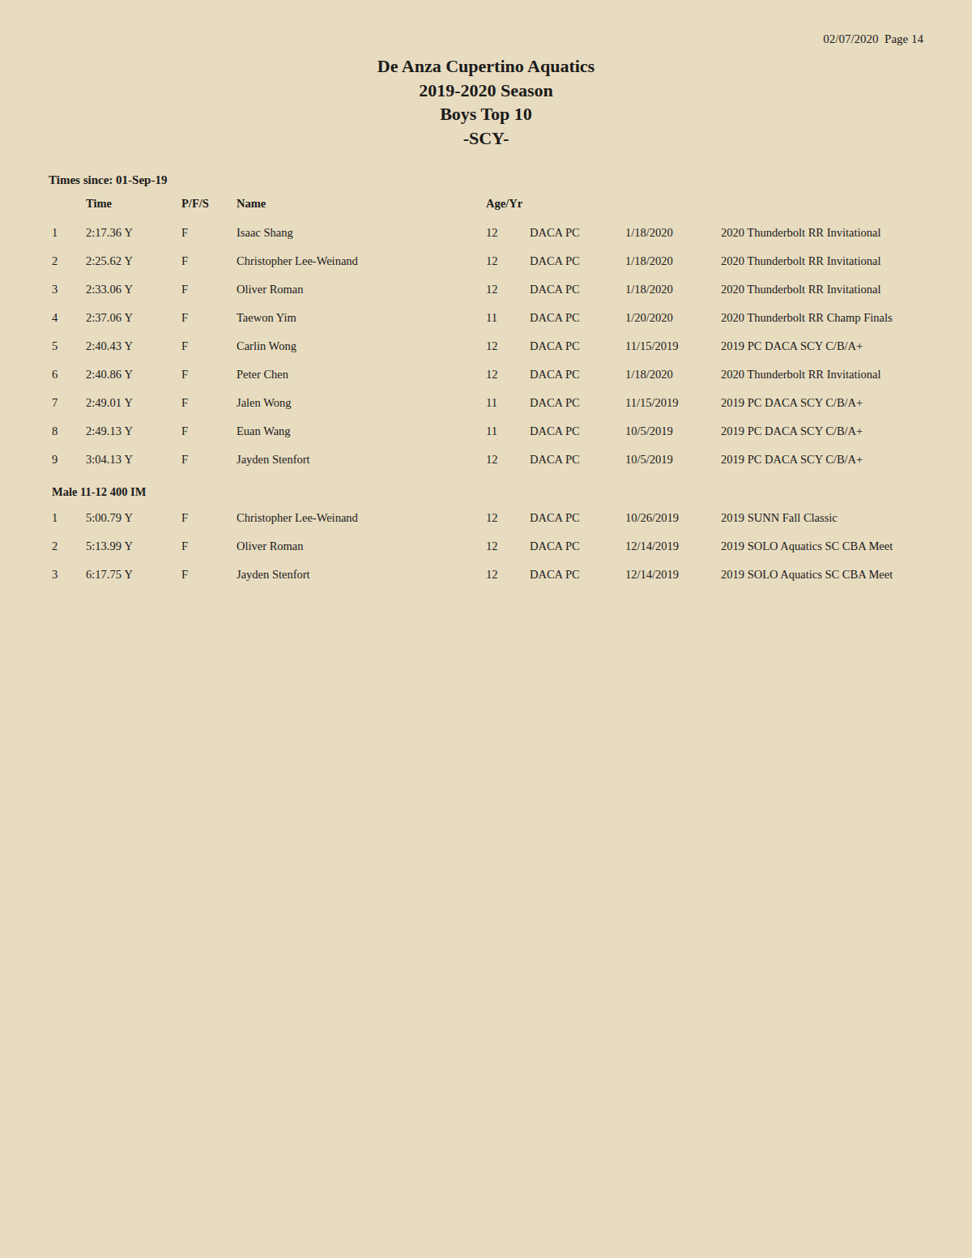02/07/2020 Page 14
De Anza Cupertino Aquatics 2019-2020 Season Boys Top 10 -SCY-
Times since: 01-Sep-19
| | Time | P/F/S | Name | Age/Yr | | | |
| --- | --- | --- | --- | --- | --- | --- | --- |
| 1 | 2:17.36 Y | F | Isaac Shang | 12 | DACA PC | 1/18/2020 | 2020 Thunderbolt RR Invitational |
| 2 | 2:25.62 Y | F | Christopher Lee-Weinand | 12 | DACA PC | 1/18/2020 | 2020 Thunderbolt RR Invitational |
| 3 | 2:33.06 Y | F | Oliver Roman | 12 | DACA PC | 1/18/2020 | 2020 Thunderbolt RR Invitational |
| 4 | 2:37.06 Y | F | Taewon Yim | 11 | DACA PC | 1/20/2020 | 2020 Thunderbolt RR Champ Finals |
| 5 | 2:40.43 Y | F | Carlin Wong | 12 | DACA PC | 11/15/2019 | 2019 PC DACA SCY C/B/A+ |
| 6 | 2:40.86 Y | F | Peter Chen | 12 | DACA PC | 1/18/2020 | 2020 Thunderbolt RR Invitational |
| 7 | 2:49.01 Y | F | Jalen Wong | 11 | DACA PC | 11/15/2019 | 2019 PC DACA SCY C/B/A+ |
| 8 | 2:49.13 Y | F | Euan Wang | 11 | DACA PC | 10/5/2019 | 2019 PC DACA SCY C/B/A+ |
| 9 | 3:04.13 Y | F | Jayden Stenfort | 12 | DACA PC | 10/5/2019 | 2019 PC DACA SCY C/B/A+ |
| Male 11-12 400 IM |
| 1 | 5:00.79 Y | F | Christopher Lee-Weinand | 12 | DACA PC | 10/26/2019 | 2019 SUNN Fall Classic |
| 2 | 5:13.99 Y | F | Oliver Roman | 12 | DACA PC | 12/14/2019 | 2019 SOLO Aquatics SC CBA Meet |
| 3 | 6:17.75 Y | F | Jayden Stenfort | 12 | DACA PC | 12/14/2019 | 2019 SOLO Aquatics SC CBA Meet |